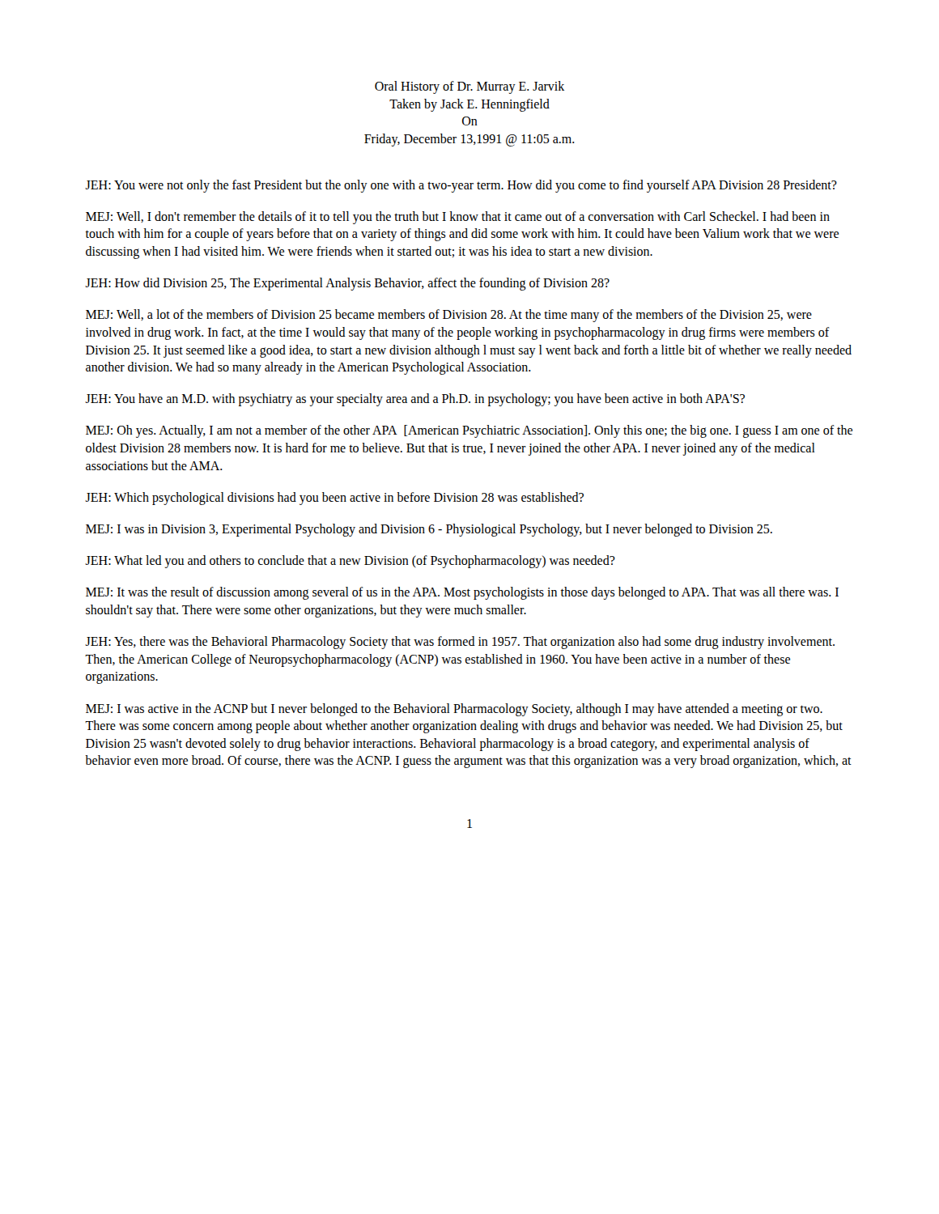Oral History of Dr. Murray E. Jarvik
Taken by Jack E. Henningfield
On
Friday, December 13,1991 @ 11:05 a.m.
JEH: You were not only the fast President but the only one with a two-year term. How did you come to find yourself APA Division 28 President?
MEJ: Well, I don't remember the details of it to tell you the truth but I know that it came out of a conversation with Carl Scheckel. I had been in touch with him for a couple of years before that on a variety of things and did some work with him. It could have been Valium work that we were discussing when I had visited him. We were friends when it started out; it was his idea to start a new division.
JEH: How did Division 25, The Experimental Analysis Behavior, affect the founding of Division 28?
MEJ: Well, a lot of the members of Division 25 became members of Division 28. At the time many of the members of the Division 25, were involved in drug work. In fact, at the time I would say that many of the people working in psychopharmacology in drug firms were members of Division 25. It just seemed like a good idea, to start a new division although l must say l went back and forth a little bit of whether we really needed another division. We had so many already in the American Psychological Association.
JEH: You have an M.D. with psychiatry as your specialty area and a Ph.D. in psychology; you have been active in both APA'S?
MEJ: Oh yes. Actually, I am not a member of the other APA [American Psychiatric Association]. Only this one; the big one. I guess I am one of the oldest Division 28 members now. It is hard for me to believe. But that is true, I never joined the other APA. I never joined any of the medical associations but the AMA.
JEH: Which psychological divisions had you been active in before Division 28 was established?
MEJ: I was in Division 3, Experimental Psychology and Division 6 - Physiological Psychology, but I never belonged to Division 25.
JEH: What led you and others to conclude that a new Division (of Psychopharmacology) was needed?
MEJ: It was the result of discussion among several of us in the APA. Most psychologists in those days belonged to APA. That was all there was. I shouldn't say that. There were some other organizations, but they were much smaller.
JEH: Yes, there was the Behavioral Pharmacology Society that was formed in 1957. That organization also had some drug industry involvement. Then, the American College of Neuropsychopharmacology (ACNP) was established in 1960. You have been active in a number of these organizations.
MEJ: I was active in the ACNP but I never belonged to the Behavioral Pharmacology Society, although I may have attended a meeting or two. There was some concern among people about whether another organization dealing with drugs and behavior was needed. We had Division 25, but Division 25 wasn't devoted solely to drug behavior interactions. Behavioral pharmacology is a broad category, and experimental analysis of behavior even more broad. Of course, there was the ACNP. I guess the argument was that this organization was a very broad organization, which, at
1